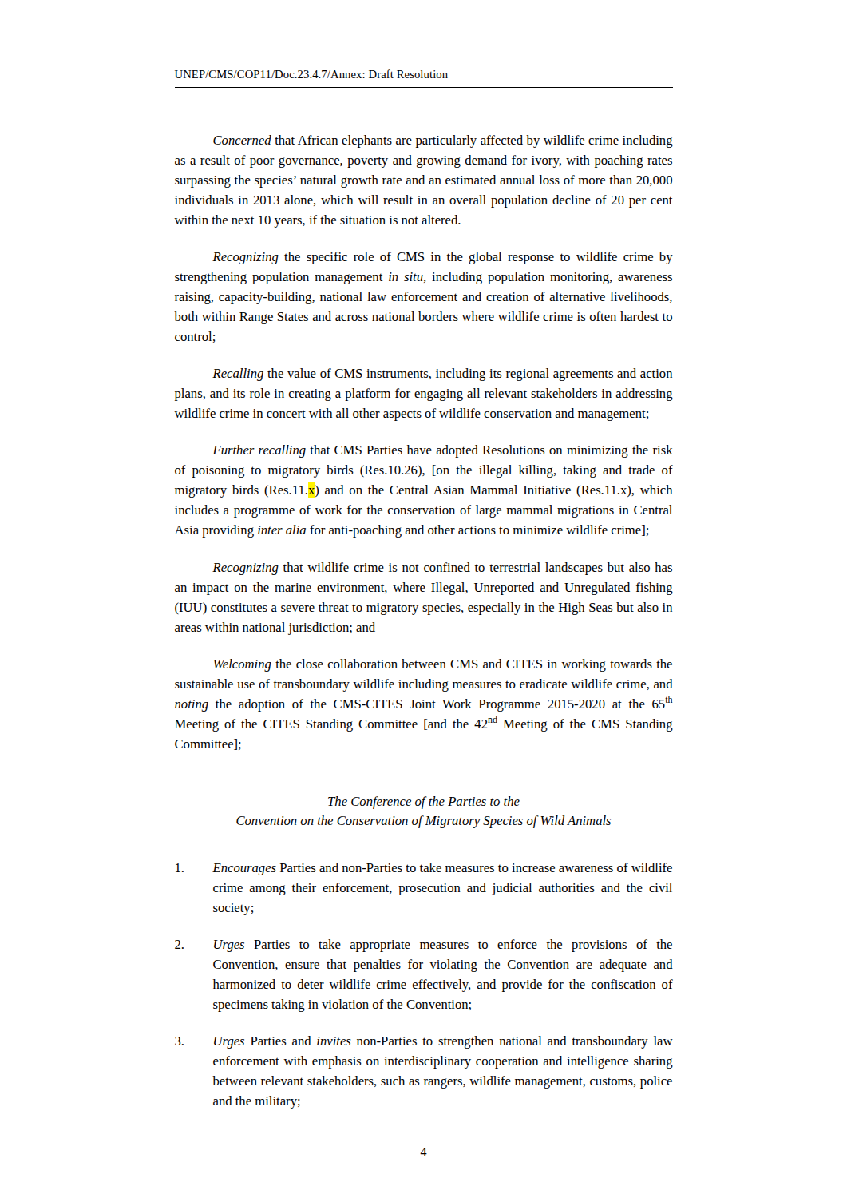UNEP/CMS/COP11/Doc.23.4.7/Annex: Draft Resolution
Concerned that African elephants are particularly affected by wildlife crime including as a result of poor governance, poverty and growing demand for ivory, with poaching rates surpassing the species’ natural growth rate and an estimated annual loss of more than 20,000 individuals in 2013 alone, which will result in an overall population decline of 20 per cent within the next 10 years, if the situation is not altered.
Recognizing the specific role of CMS in the global response to wildlife crime by strengthening population management in situ, including population monitoring, awareness raising, capacity-building, national law enforcement and creation of alternative livelihoods, both within Range States and across national borders where wildlife crime is often hardest to control;
Recalling the value of CMS instruments, including its regional agreements and action plans, and its role in creating a platform for engaging all relevant stakeholders in addressing wildlife crime in concert with all other aspects of wildlife conservation and management;
Further recalling that CMS Parties have adopted Resolutions on minimizing the risk of poisoning to migratory birds (Res.10.26), [on the illegal killing, taking and trade of migratory birds (Res.11.x) and on the Central Asian Mammal Initiative (Res.11.x), which includes a programme of work for the conservation of large mammal migrations in Central Asia providing inter alia for anti-poaching and other actions to minimize wildlife crime];
Recognizing that wildlife crime is not confined to terrestrial landscapes but also has an impact on the marine environment, where Illegal, Unreported and Unregulated fishing (IUU) constitutes a severe threat to migratory species, especially in the High Seas but also in areas within national jurisdiction; and
Welcoming the close collaboration between CMS and CITES in working towards the sustainable use of transboundary wildlife including measures to eradicate wildlife crime, and noting the adoption of the CMS-CITES Joint Work Programme 2015-2020 at the 65th Meeting of the CITES Standing Committee [and the 42nd Meeting of the CMS Standing Committee];
The Conference of the Parties to the
Convention on the Conservation of Migratory Species of Wild Animals
1. Encourages Parties and non-Parties to take measures to increase awareness of wildlife crime among their enforcement, prosecution and judicial authorities and the civil society;
2. Urges Parties to take appropriate measures to enforce the provisions of the Convention, ensure that penalties for violating the Convention are adequate and harmonized to deter wildlife crime effectively, and provide for the confiscation of specimens taking in violation of the Convention;
3. Urges Parties and invites non-Parties to strengthen national and transboundary law enforcement with emphasis on interdisciplinary cooperation and intelligence sharing between relevant stakeholders, such as rangers, wildlife management, customs, police and the military;
4